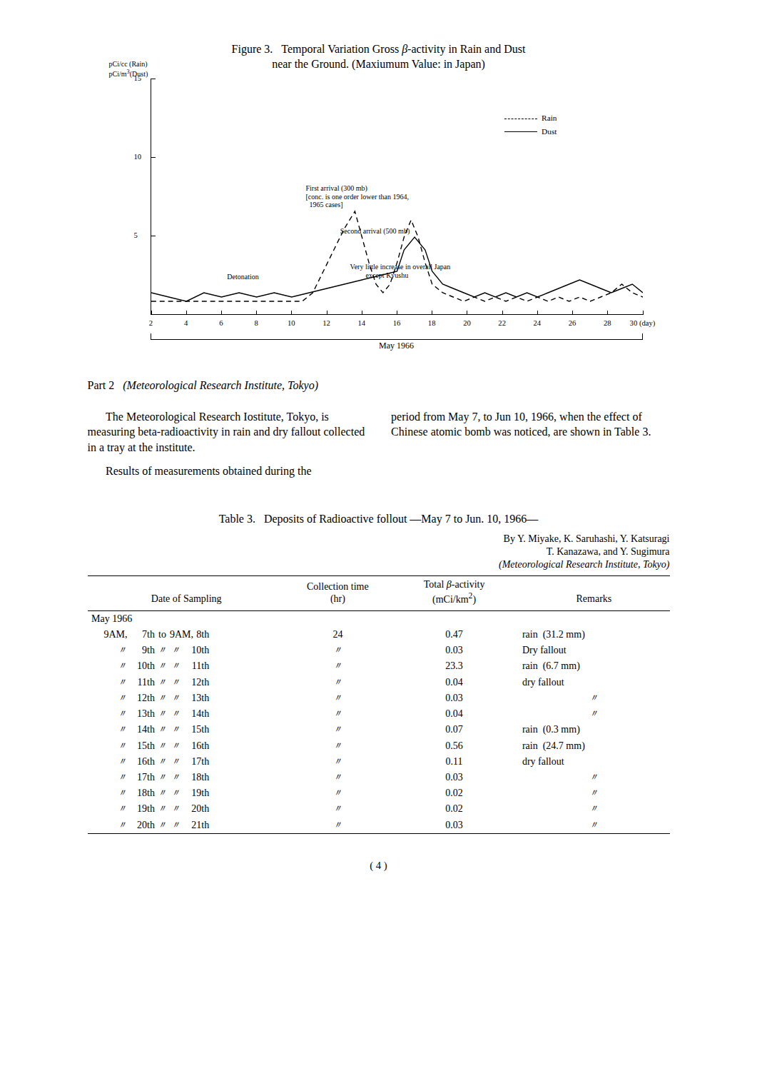Figure 3. Temporal Variation Gross β-activity in Rain and Dust near the Ground. (Maxiumum Value: in Japan)
pCi/cc (Rain)
pCi/m3(Dust)
15
10
5
2
4
6
8
10
12
14
16
18
20
22
24
26
28
30 (day)
Rain
Dust
First arrival (300 mb)
[conc. is one order lower than 1964,
1965 cases]
Second arrival (500 mb)
Very little increase in overall Japan
except Kyushu
Detonation
May 1966
Part 2 (Meteorological Research Institute, Tokyo)
The Meteorological Research Iostitute, Tokyo, is measuring beta-radioactivity in rain and dry fallout collected in a tray at the institute.
Results of measurements obtained during the
period from May 7, to Jun 10, 1966, when the effect of Chinese atomic bomb was noticed, are shown in Table 3.
Table 3. Deposits of Radioactive follout —May 7 to Jun. 10, 1966—
By Y. Miyake, K. Saruhashi, Y. Katsuragi
T. Kanazawa, and Y. Sugimura
(Meteorological Research Institute, Tokyo)
| Date of Sampling | Collection time (hr) | Total β -activity (mCi/km 2 ) | Remarks |
| --- | --- | --- | --- |
| May 1966 |
| 9AM, 7th to 9AM, 8th | 24 | 0.47 | rain (31.2 mm) |
| 〃 9th 〃 〃 10th | 〃 | 0.03 | Dry fallout |
| 〃 10th 〃 〃 11th | 〃 | 23.3 | rain (6.7 mm) |
| 〃 11th 〃 〃 12th | 〃 | 0.04 | dry fallout |
| 〃 12th 〃 〃 13th | 〃 | 0.03 | 〃 |
| 〃 13th 〃 〃 14th | 〃 | 0.04 | 〃 |
| 〃 14th 〃 〃 15th | 〃 | 0.07 | rain (0.3 mm) |
| 〃 15th 〃 〃 16th | 〃 | 0.56 | rain (24.7 mm) |
| 〃 16th 〃 〃 17th | 〃 | 0.11 | dry fallout |
| 〃 17th 〃 〃 18th | 〃 | 0.03 | 〃 |
| 〃 18th 〃 〃 19th | 〃 | 0.02 | 〃 |
| 〃 19th 〃 〃 20th | 〃 | 0.02 | 〃 |
| 〃 20th 〃 〃 21th | 〃 | 0.03 | 〃 |
( 4 )